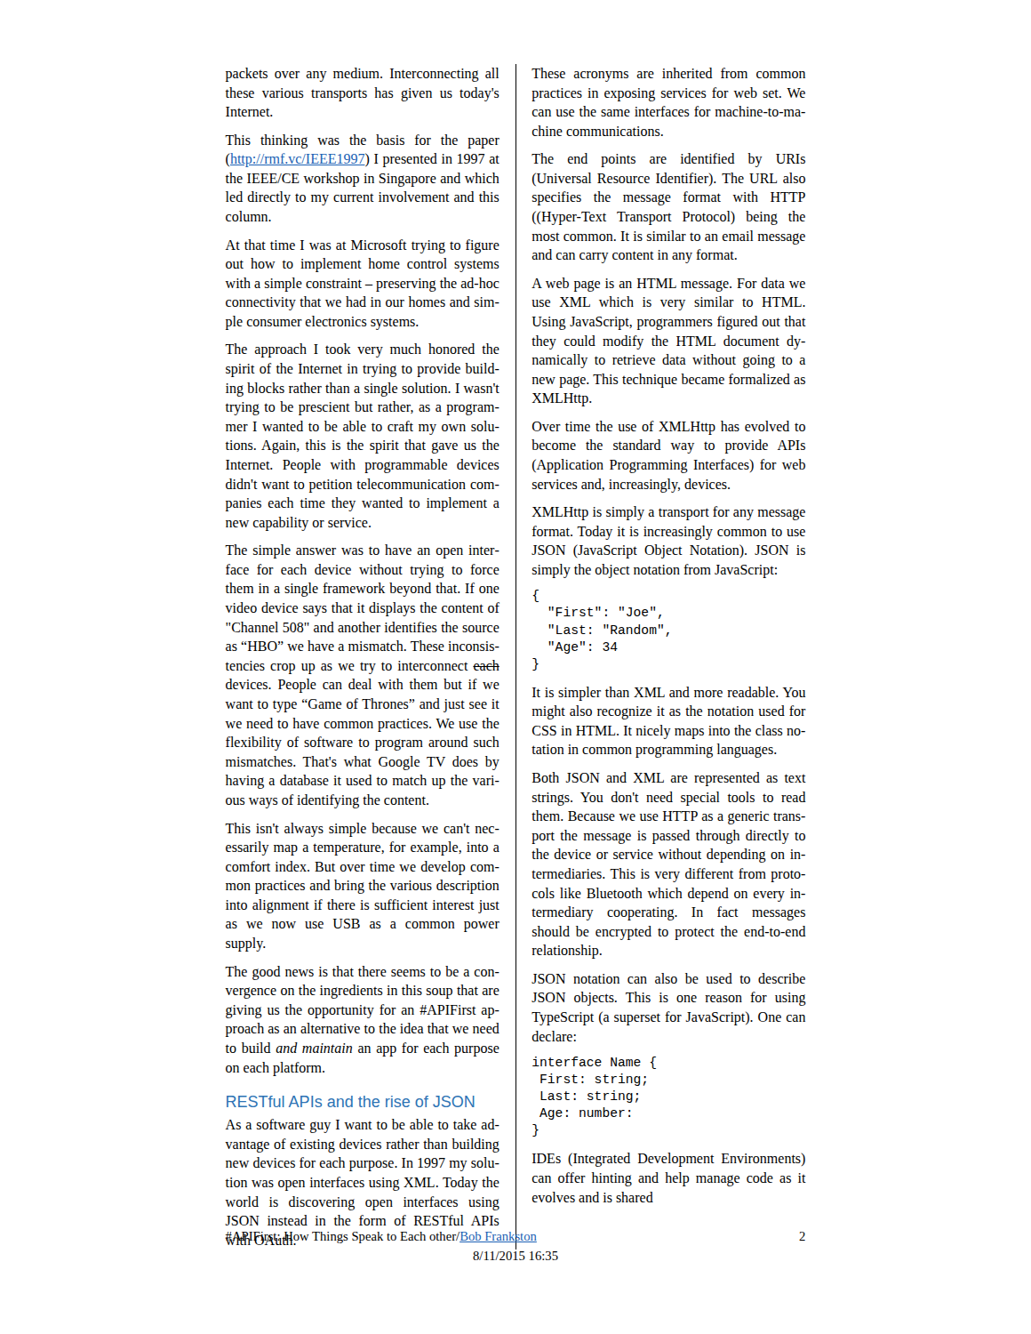packets over any medium. Interconnecting all these various transports has given us today's Internet.
This thinking was the basis for the paper (http://rmf.vc/IEEE1997) I presented in 1997 at the IEEE/CE workshop in Singapore and which led directly to my current involvement and this column.
At that time I was at Microsoft trying to figure out how to implement home control systems with a simple constraint – preserving the ad-hoc connectivity that we had in our homes and simple consumer electronics systems.
The approach I took very much honored the spirit of the Internet in trying to provide building blocks rather than a single solution. I wasn't trying to be prescient but rather, as a programmer I wanted to be able to craft my own solutions. Again, this is the spirit that gave us the Internet. People with programmable devices didn't want to petition telecommunication companies each time they wanted to implement a new capability or service.
The simple answer was to have an open interface for each device without trying to force them in a single framework beyond that. If one video device says that it displays the content of "Channel 508" and another identifies the source as “HBO” we have a mismatch. These inconsistencies crop up as we try to interconnect each devices. People can deal with them but if we want to type “Game of Thrones” and just see it we need to have common practices. We use the flexibility of software to program around such mismatches. That's what Google TV does by having a database it used to match up the various ways of identifying the content.
This isn't always simple because we can't necessarily map a temperature, for example, into a comfort index. But over time we develop common practices and bring the various description into alignment if there is sufficient interest just as we now use USB as a common power supply.
The good news is that there seems to be a convergence on the ingredients in this soup that are giving us the opportunity for an #APIFirst approach as an alternative to the idea that we need to build and maintain an app for each purpose on each platform.
RESTful APIs and the rise of JSON
As a software guy I want to be able to take advantage of existing devices rather than building new devices for each purpose. In 1997 my solution was open interfaces using XML. Today the world is discovering open interfaces using JSON instead in the form of RESTful APIs with OAuth.
These acronyms are inherited from common practices in exposing services for web set. We can use the same interfaces for machine-to-machine communications.
The end points are identified by URIs (Universal Resource Identifier). The URL also specifies the message format with HTTP ((Hyper-Text Transport Protocol) being the most common. It is similar to an email message and can carry content in any format.
A web page is an HTML message. For data we use XML which is very similar to HTML. Using JavaScript, programmers figured out that they could modify the HTML document dynamically to retrieve data without going to a new page. This technique became formalized as XMLHttp.
Over time the use of XMLHttp has evolved to become the standard way to provide APIs (Application Programming Interfaces) for web services and, increasingly, devices.
XMLHttp is simply a transport for any message format. Today it is increasingly common to use JSON (JavaScript Object Notation). JSON is simply the object notation from JavaScript:
{
  "First": "Joe",
  "Last: "Random",
  "Age": 34
}
It is simpler than XML and more readable. You might also recognize it as the notation used for CSS in HTML. It nicely maps into the class notation in common programming languages.
Both JSON and XML are represented as text strings. You don't need special tools to read them. Because we use HTTP as a generic transport the message is passed through directly to the device or service without depending on intermediaries. This is very different from protocols like Bluetooth which depend on every intermediary cooperating. In fact messages should be encrypted to protect the end-to-end relationship.
JSON notation can also be used to describe JSON objects. This is one reason for using TypeScript (a superset for JavaScript). One can declare:
interface Name {
 First: string;
 Last: string;
 Age: number:
}
IDEs (Integrated Development Environments) can offer hinting and help manage code as it evolves and is shared
#APIFirst: How Things Speak to Each other/Bob Frankston 2
8/11/2015 16:35